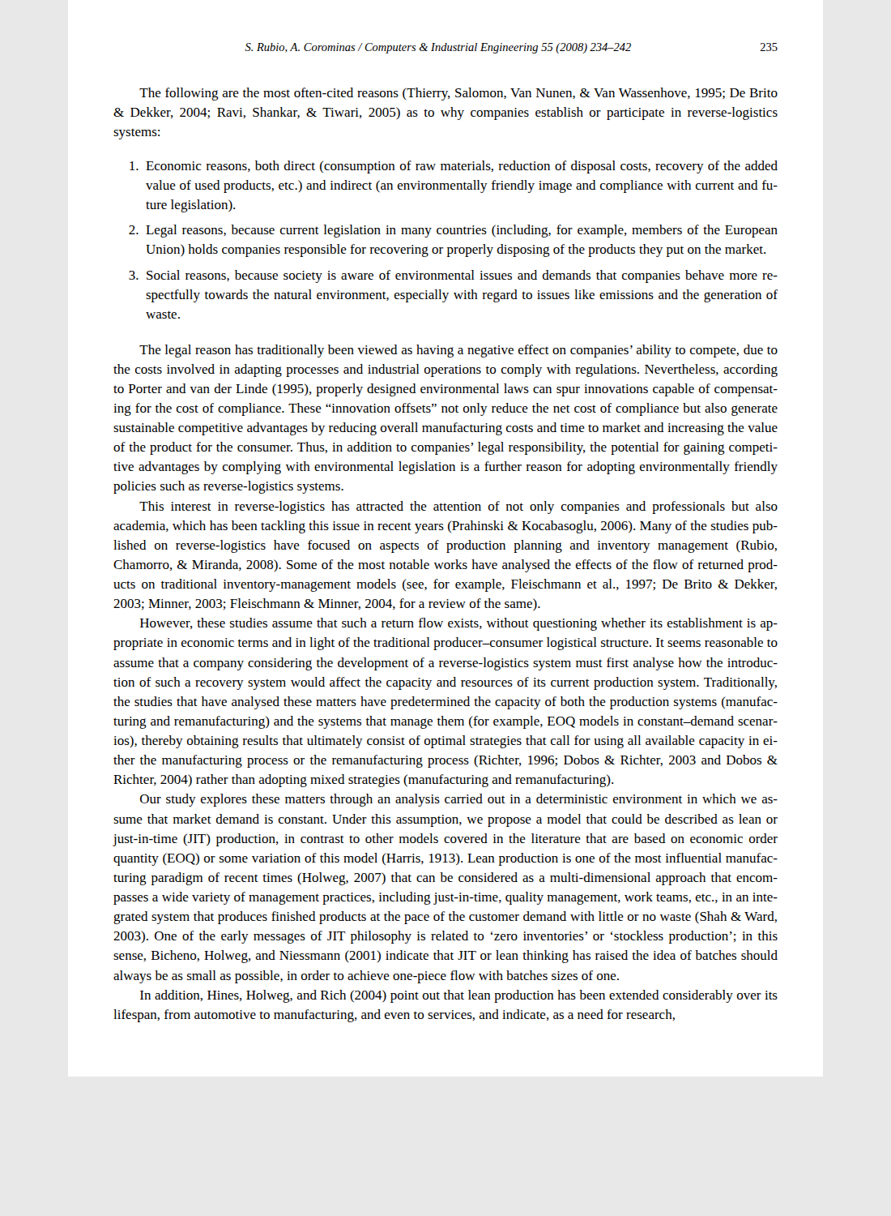S. Rubio, A. Corominas / Computers & Industrial Engineering 55 (2008) 234–242 235
The following are the most often-cited reasons (Thierry, Salomon, Van Nunen, & Van Wassenhove, 1995; De Brito & Dekker, 2004; Ravi, Shankar, & Tiwari, 2005) as to why companies establish or participate in reverse-logistics systems:
Economic reasons, both direct (consumption of raw materials, reduction of disposal costs, recovery of the added value of used products, etc.) and indirect (an environmentally friendly image and compliance with current and future legislation).
Legal reasons, because current legislation in many countries (including, for example, members of the European Union) holds companies responsible for recovering or properly disposing of the products they put on the market.
Social reasons, because society is aware of environmental issues and demands that companies behave more respectfully towards the natural environment, especially with regard to issues like emissions and the generation of waste.
The legal reason has traditionally been viewed as having a negative effect on companies’ ability to compete, due to the costs involved in adapting processes and industrial operations to comply with regulations. Nevertheless, according to Porter and van der Linde (1995), properly designed environmental laws can spur innovations capable of compensating for the cost of compliance. These “innovation offsets” not only reduce the net cost of compliance but also generate sustainable competitive advantages by reducing overall manufacturing costs and time to market and increasing the value of the product for the consumer. Thus, in addition to companies’ legal responsibility, the potential for gaining competitive advantages by complying with environmental legislation is a further reason for adopting environmentally friendly policies such as reverse-logistics systems.
This interest in reverse-logistics has attracted the attention of not only companies and professionals but also academia, which has been tackling this issue in recent years (Prahinski & Kocabasoglu, 2006). Many of the studies published on reverse-logistics have focused on aspects of production planning and inventory management (Rubio, Chamorro, & Miranda, 2008). Some of the most notable works have analysed the effects of the flow of returned products on traditional inventory-management models (see, for example, Fleischmann et al., 1997; De Brito & Dekker, 2003; Minner, 2003; Fleischmann & Minner, 2004, for a review of the same).
However, these studies assume that such a return flow exists, without questioning whether its establishment is appropriate in economic terms and in light of the traditional producer–consumer logistical structure. It seems reasonable to assume that a company considering the development of a reverse-logistics system must first analyse how the introduction of such a recovery system would affect the capacity and resources of its current production system. Traditionally, the studies that have analysed these matters have predetermined the capacity of both the production systems (manufacturing and remanufacturing) and the systems that manage them (for example, EOQ models in constant–demand scenarios), thereby obtaining results that ultimately consist of optimal strategies that call for using all available capacity in either the manufacturing process or the remanufacturing process (Richter, 1996; Dobos & Richter, 2003 and Dobos & Richter, 2004) rather than adopting mixed strategies (manufacturing and remanufacturing).
Our study explores these matters through an analysis carried out in a deterministic environment in which we assume that market demand is constant. Under this assumption, we propose a model that could be described as lean or just-in-time (JIT) production, in contrast to other models covered in the literature that are based on economic order quantity (EOQ) or some variation of this model (Harris, 1913). Lean production is one of the most influential manufacturing paradigm of recent times (Holweg, 2007) that can be considered as a multi-dimensional approach that encompasses a wide variety of management practices, including just-in-time, quality management, work teams, etc., in an integrated system that produces finished products at the pace of the customer demand with little or no waste (Shah & Ward, 2003). One of the early messages of JIT philosophy is related to ‘zero inventories’ or ‘stockless production’; in this sense, Bicheno, Holweg, and Niessmann (2001) indicate that JIT or lean thinking has raised the idea of batches should always be as small as possible, in order to achieve one-piece flow with batches sizes of one.
In addition, Hines, Holweg, and Rich (2004) point out that lean production has been extended considerably over its lifespan, from automotive to manufacturing, and even to services, and indicate, as a need for research,